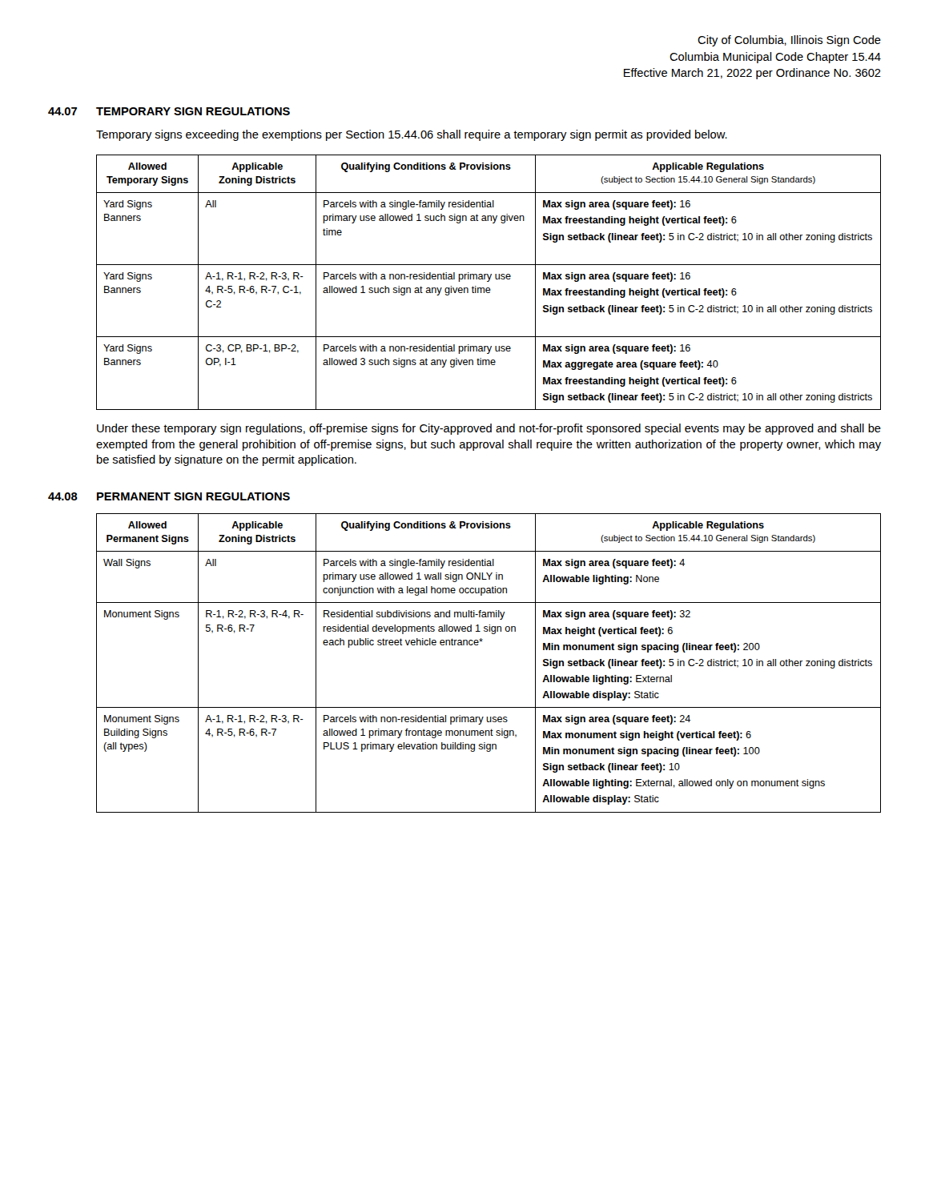City of Columbia, Illinois Sign Code
Columbia Municipal Code Chapter 15.44
Effective March 21, 2022 per Ordinance No. 3602
44.07 TEMPORARY SIGN REGULATIONS
Temporary signs exceeding the exemptions per Section 15.44.06 shall require a temporary sign permit as provided below.
| Allowed Temporary Signs | Applicable Zoning Districts | Qualifying Conditions & Provisions | Applicable Regulations (subject to Section 15.44.10 General Sign Standards) |
| --- | --- | --- | --- |
| Yard Signs Banners | All | Parcels with a single-family residential primary use allowed 1 such sign at any given time | Max sign area (square feet): 16 Max freestanding height (vertical feet): 6 Sign setback (linear feet): 5 in C-2 district; 10 in all other zoning districts |
| Yard Signs Banners | A-1, R-1, R-2, R-3, R-4, R-5, R-6, R-7, C-1, C-2 | Parcels with a non-residential primary use allowed 1 such sign at any given time | Max sign area (square feet): 16 Max freestanding height (vertical feet): 6 Sign setback (linear feet): 5 in C-2 district; 10 in all other zoning districts |
| Yard Signs Banners | C-3, CP, BP-1, BP-2, OP, I-1 | Parcels with a non-residential primary use allowed 3 such signs at any given time | Max sign area (square feet): 16 Max aggregate area (square feet): 40 Max freestanding height (vertical feet): 6 Sign setback (linear feet): 5 in C-2 district; 10 in all other zoning districts |
Under these temporary sign regulations, off-premise signs for City-approved and not-for-profit sponsored special events may be approved and shall be exempted from the general prohibition of off-premise signs, but such approval shall require the written authorization of the property owner, which may be satisfied by signature on the permit application.
44.08 PERMANENT SIGN REGULATIONS
| Allowed Permanent Signs | Applicable Zoning Districts | Qualifying Conditions & Provisions | Applicable Regulations (subject to Section 15.44.10 General Sign Standards) |
| --- | --- | --- | --- |
| Wall Signs | All | Parcels with a single-family residential primary use allowed 1 wall sign ONLY in conjunction with a legal home occupation | Max sign area (square feet): 4 Allowable lighting: None |
| Monument Signs | R-1, R-2, R-3, R-4, R-5, R-6, R-7 | Residential subdivisions and multi-family residential developments allowed 1 sign on each public street vehicle entrance* | Max sign area (square feet): 32 Max height (vertical feet): 6 Min monument sign spacing (linear feet): 200 Sign setback (linear feet): 5 in C-2 district; 10 in all other zoning districts Allowable lighting: External Allowable display: Static |
| Monument Signs Building Signs (all types) | A-1, R-1, R-2, R-3, R-4, R-5, R-6, R-7 | Parcels with non-residential primary uses allowed 1 primary frontage monument sign, PLUS 1 primary elevation building sign | Max sign area (square feet): 24 Max monument sign height (vertical feet): 6 Min monument sign spacing (linear feet): 100 Sign setback (linear feet): 10 Allowable lighting: External, allowed only on monument signs Allowable display: Static |